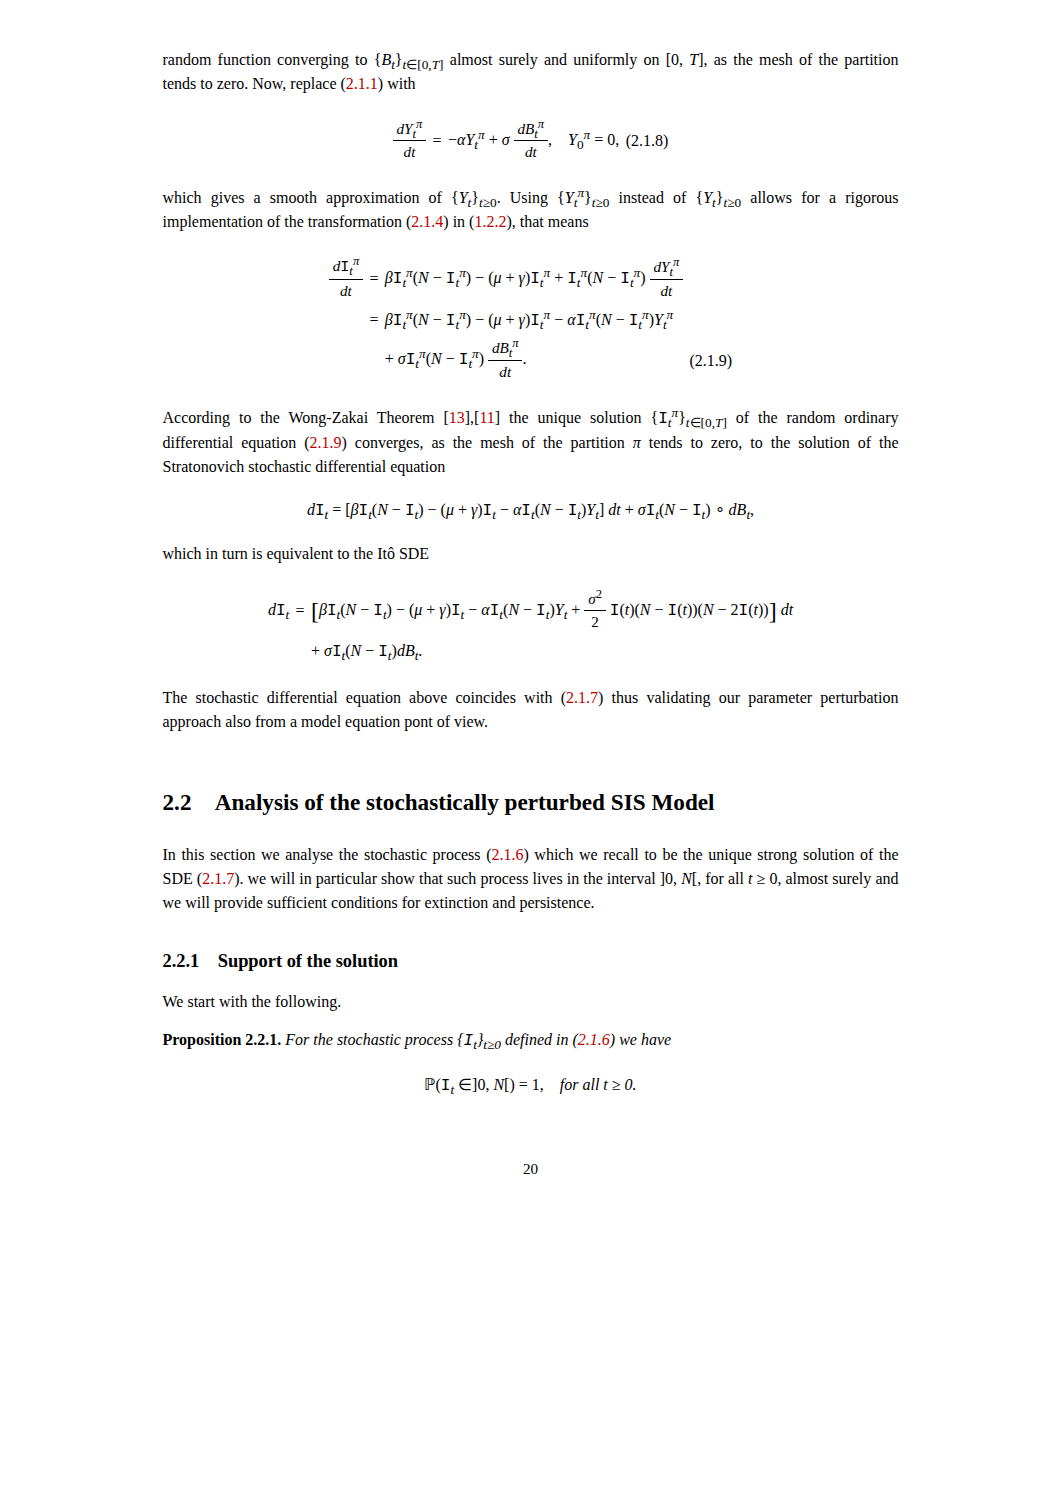random function converging to {Bt}t∈[0,T] almost surely and uniformly on [0, T], as the mesh of the partition tends to zero. Now, replace (2.1.1) with
| dY t π dt | = | − αY t π + σ dB t π dt , Y 0 π = 0, | (2.1.8) |
which gives a smooth approximation of {Yt}t≥0. Using {Ytπ}t≥0 instead of {Yt}t≥0 allows for a rigorous implementation of the transformation (2.1.4) in (1.2.2), that means
| d I t π dt | = | β I t π ( N − I t π ) − ( μ + γ ) I t π + I t π ( N − I t π ) dY t π dt | |
| | = | β I t π ( N − I t π ) − ( μ + γ ) I t π − α I t π ( N − I t π ) Y t π | |
| | | + σ I t π ( N − I t π ) dB t π dt . | (2.1.9) |
According to the Wong-Zakai Theorem [13],[11] the unique solution {Itπ}t∈[0,T] of the random ordinary differential equation (2.1.9) converges, as the mesh of the partition π tends to zero, to the solution of the Stratonovich stochastic differential equation
dIt = [βIt(N − It) − (μ + γ)It − αIt(N − It)Yt] dt + σIt(N − It) ∘ dBt,
which in turn is equivalent to the Itô SDE
| d I t | = | [ β I t ( N − I t ) − ( μ + γ ) I t − α I t ( N − I t ) Y t + σ 2 2 I ( t )( N − I ( t ))( N − 2 I ( t )) ] dt |
| | | + σ I t ( N − I t ) dB t . |
The stochastic differential equation above coincides with (2.1.7) thus validating our parameter perturbation approach also from a model equation pont of view.
2.2 Analysis of the stochastically perturbed SIS Model
In this section we analyse the stochastic process (2.1.6) which we recall to be the unique strong solution of the SDE (2.1.7). we will in particular show that such process lives in the interval ]0, N[, for all t ≥ 0, almost surely and we will provide sufficient conditions for extinction and persistence.
2.2.1 Support of the solution
We start with the following.
Proposition 2.2.1. For the stochastic process {It}t≥0 defined in (2.1.6) we have
ℙ(It ∈]0, N[) = 1, for all t ≥ 0.
20